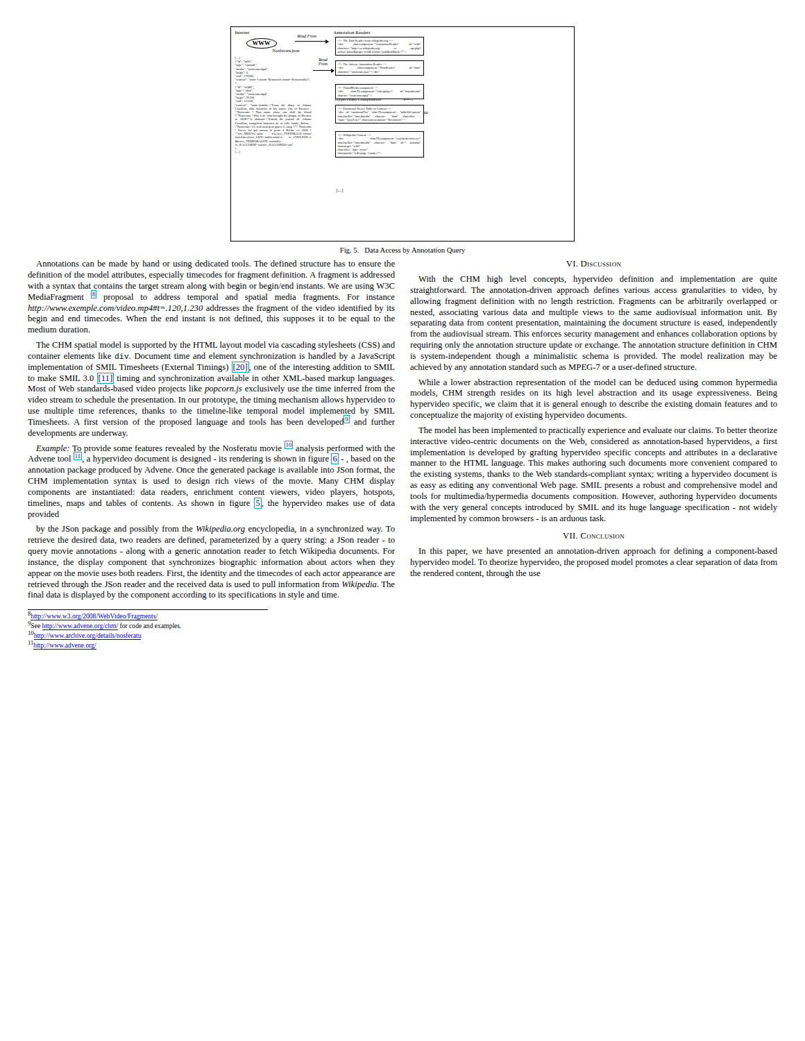Internet WWW Read From Annotation Readers Nosferatu.json
[....]
{"id": "a605",
"type": "episode",
"media": "nosferatu.mp4",
"begin": 0,
"end": 219300,
"content": "num=1\nnom=Reunion\n nomfr=Retrouvailles",
},
{"id": "a2482",
"type": "shot",
"media": "nosferatu.mp4",
"begin": 92100,
"end": 113100,
"content": "num=4\ntitle=\"From the diary of Johann Cavallius, able historian of his native city of Bremen : \"Nosferatu ! That name alone can chill the blood !\"Nosferatu ! Was it he who brought the plague to Bremen in 1838?\"\n abstract=\"Extrait du journal de Johann Cavallius, compétent historien de sa ville natale, Brême : \"Nosferatu ! Ce seul nom peut glacer le sang !\"\" Nosferatu ! Est-ce lui qui amena la peste à Brême en 1838 ?\"\nve_MOUVC=plan fixe\nve_TYPEIMAGE=carton (intertitres)\nve_LIEU=indéterminé\n ve_COULEUR=n &b\nve_TEMPORALITE=normal\n ve_RACCORDF=cut\nve_RACCORDO=cut"
},
[....]
Read
From
<!-- The Data Reader from wikipedia.org -->
<div chm:component="AnnotationReader" id="wiki" chm:href="http://en.wikipedia.org/ w/ api.php?action=parse&props=text& format=json&callback=?"/>
<!-- The Advene Annotation Reader -->
<div chm:component="JSonReader" id="data" chm:href="nosferatu.json"></div>
Hypervideo Components Query Data
<!-- TimedMedia component -->
<div chm:TLcomponent="videoplayer" id="timedmedia" chm:src="nosferatu.mp4" />
<!-- Emotional Scenes Table of Content -->
<div id="emotionalToc" chm:TLcomponent= "tableOfContent" timelineRef="timedmedia" chm:src= "data" chm:filter = "type='{joy,Fear}'" chm:representation="${content}"/>
<!-- Wikipedia Content -->
<div chm:TLcomponent="enrichedtextviewer" timelineRef="timedmedia" chm:src= "data" id=" actorbio" chm:target="wiki"
chm:filter="type='actor'"
chm:param="wiki.page={name}"/>
[....]
Fig. 5. Data Access by Annotation Query
Annotations can be made by hand or using dedicated tools. The defined structure has to ensure the definition of the model attributes, especially timecodes for fragment definition. A fragment is addressed with a syntax that contains the target stream along with begin or begin/end instants. We are using W3C MediaFragment 8 proposal to address temporal and spatial media fragments. For instance http://www.exemple.com/video.mp4#t=.120,1.230 addresses the fragment of the video identified by its begin and end timecodes. When the end instant is not defined, this supposes it to be equal to the medium duration.
The CHM spatial model is supported by the HTML layout model via cascading stylesheets (CSS) and container elements like div. Document time and element synchronization is handled by a JavaScript implementation of SMIL Timesheets (External Timings) [20], one of the interesting addition to SMIL to make SMIL 3.0 [11] timing and synchronization available in other XML-based markup languages. Most of Web standards-based video projects like popcorn.js exclusively use the time inferred from the video stream to schedule the presentation. In our prototype, the timing mechanism allows hypervideo to use multiple time references, thanks to the timeline-like temporal model implemented by SMIL Timesheets. A first version of the proposed language and tools has been developed9 and further developments are underway.
Example: To provide some features revealed by the Nosferatu movie 10 analysis performed with the Advene tool 11, a hypervideo document is designed - its rendering is shown in figure 6 - , based on the annotation package produced by Advene. Once the generated package is available into JSon format, the CHM implementation syntax is used to design rich views of the movie. Many CHM display components are instantiated: data readers, enrichment content viewers, video players, hotspots, timelines, maps and tables of contents. As shown in figure 5, the hypervideo makes use of data provided
by the JSon package and possibly from the Wikipedia.org encyclopedia, in a synchronized way. To retrieve the desired data, two readers are defined, parameterized by a query string: a JSon reader - to query movie annotations - along with a generic annotation reader to fetch Wikipedia documents. For instance, the display component that synchronizes biographic information about actors when they appear on the movie uses both readers. First, the identity and the timecodes of each actor appearance are retrieved through the JSon reader and the received data is used to pull information from Wikipedia. The final data is displayed by the component according to its specifications in style and time.
VI. Discussion
With the CHM high level concepts, hypervideo definition and implementation are quite straightforward. The annotation-driven approach defines various access granularities to video, by allowing fragment definition with no length restriction. Fragments can be arbitrarily overlapped or nested, associating various data and multiple views to the same audiovisual information unit. By separating data from content presentation, maintaining the document structure is eased, independently from the audiovisual stream. This enforces security management and enhances collaboration options by requiring only the annotation structure update or exchange. The annotation structure definition in CHM is system-independent though a minimalistic schema is provided. The model realization may be achieved by any annotation standard such as MPEG-7 or a user-defined structure.
While a lower abstraction representation of the model can be deduced using common hypermedia models, CHM strength resides on its high level abstraction and its usage expressiveness. Being hypervideo specific, we claim that it is general enough to describe the existing domain features and to conceptualize the majority of existing hypervideo documents.
The model has been implemented to practically experience and evaluate our claims. To better theorize interactive video-centric documents on the Web, considered as annotation-based hypervideos, a first implementation is developed by grafting hypervideo specific concepts and attributes in a declarative manner to the HTML language. This makes authoring such documents more convenient compared to the existing systems, thanks to the Web standards-compliant syntax; writing a hypervideo document is as easy as editing any conventional Web page. SMIL presents a robust and comprehensive model and tools for multimedia/hypermedia documents composition. However, authoring hypervideo documents with the very general concepts introduced by SMIL and its huge language specification - not widely implemented by common browsers - is an arduous task.
VII. Conclusion
In this paper, we have presented an annotation-driven approach for defining a component-based hypervideo model. To theorize hypervideo, the proposed model promotes a clear separation of data from the rendered content, through the use
8http://www.w3.org/2008/WebVideo/Fragments/
9See http://www.advene.org/chm/ for code and examples.
10http://www.archive.org/details/nosferatu
11http://www.advene.org/